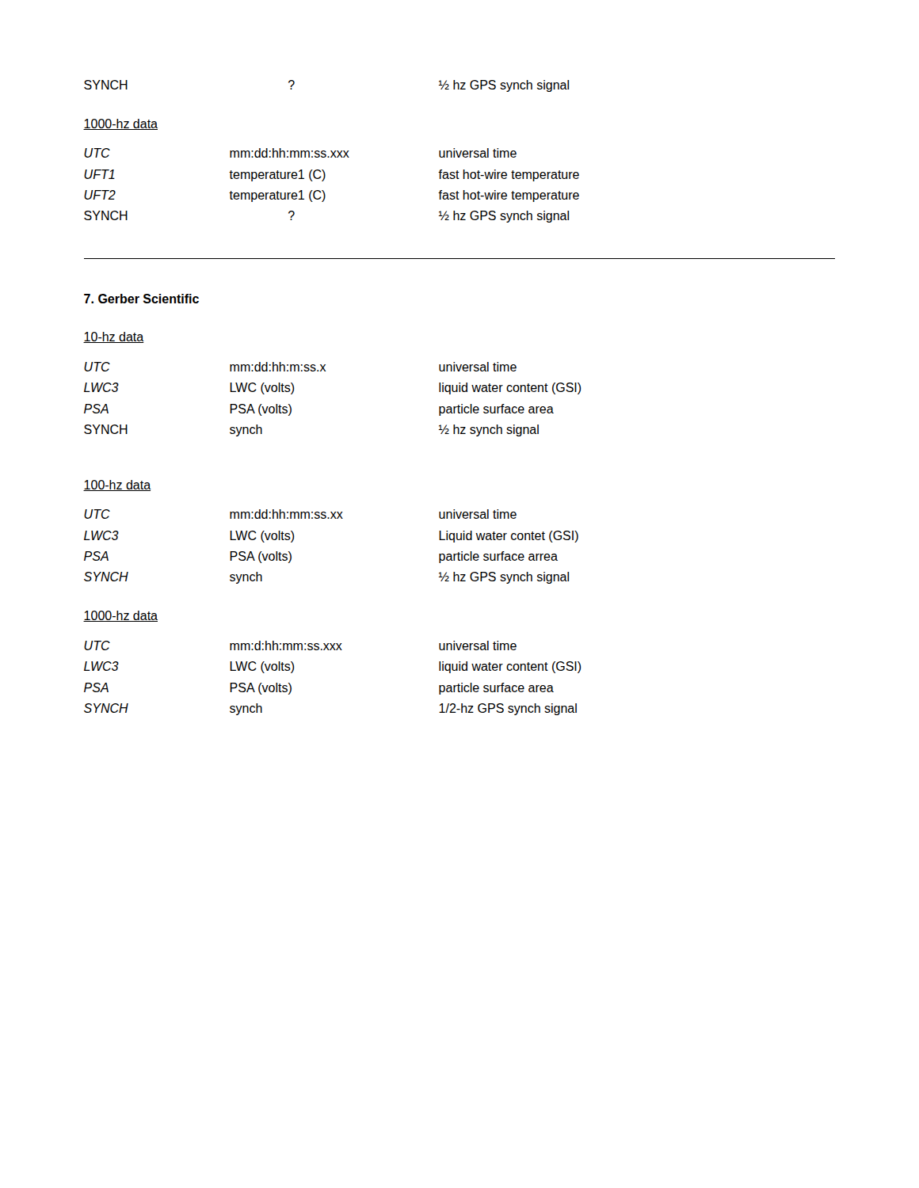SYNCH
?
½ hz GPS synch signal
1000-hz data
UTC
mm:dd:hh:mm:ss.xxx
universal time
UFT1
temperature1 (C)
fast hot-wire temperature
UFT2
temperature1 (C)
fast hot-wire temperature
SYNCH
?
½ hz GPS synch signal
7. Gerber Scientific
10-hz data
UTC
mm:dd:hh:m:ss.x
universal time
LWC3
LWC (volts)
liquid water content (GSI)
PSA
PSA (volts)
particle surface area
SYNCH
synch
½ hz synch signal
100-hz data
UTC
mm:dd:hh:mm:ss.xx
universal time
LWC3
LWC (volts)
Liquid water contet (GSI)
PSA
PSA (volts)
particle surface arrea
SYNCH
synch
½ hz GPS synch signal
1000-hz data
UTC
mm:d:hh:mm:ss.xxx
universal time
LWC3
LWC (volts)
liquid water content (GSI)
PSA
PSA (volts)
particle surface area
SYNCH
synch
1/2-hz GPS synch signal